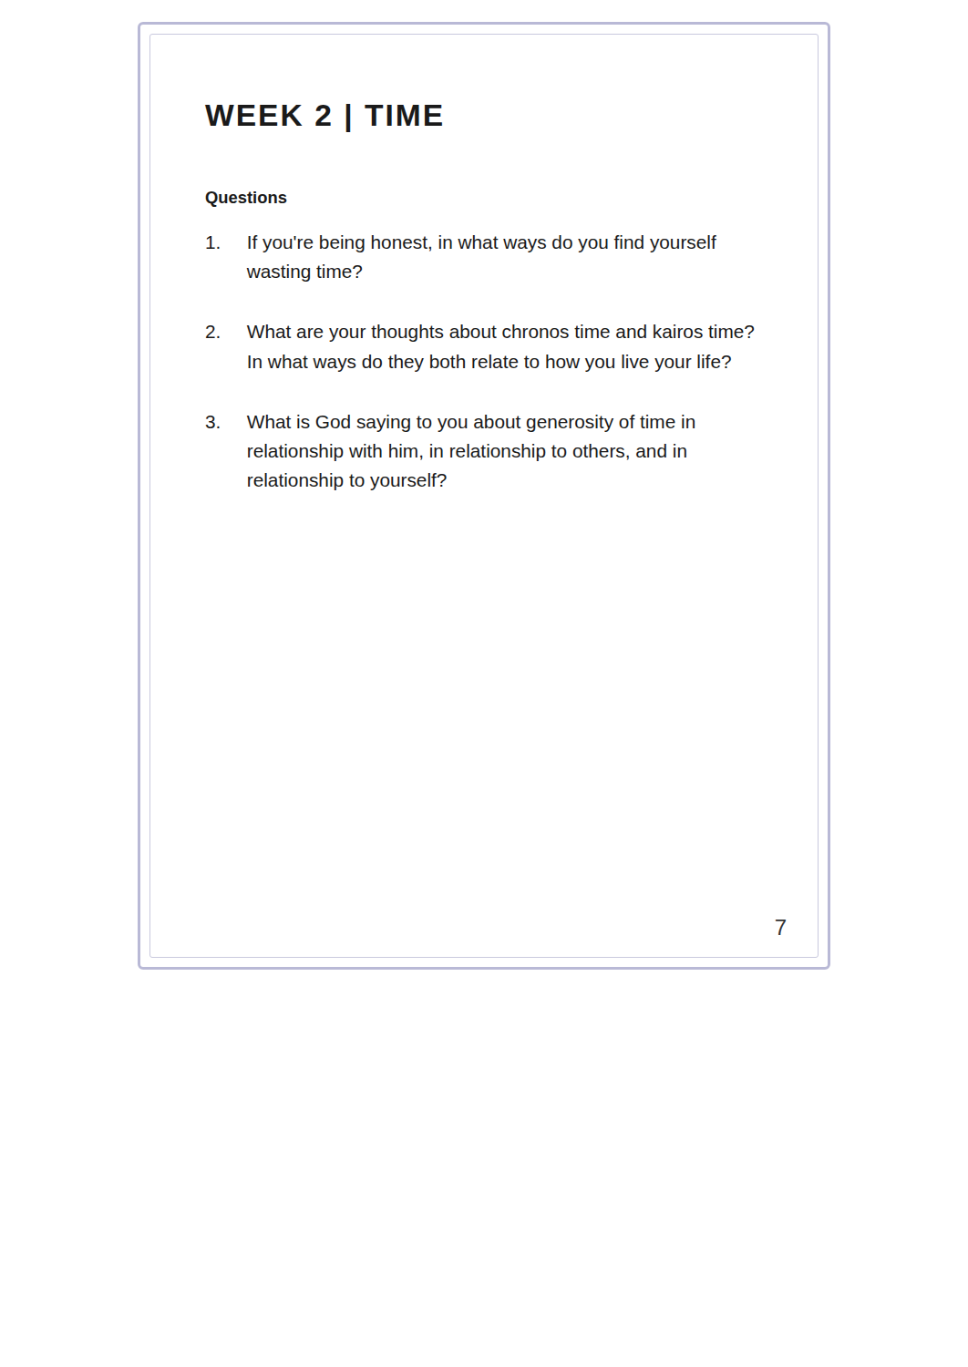WEEK 2 | TIME
Questions
If you're being honest, in what ways do you find yourself wasting time?
What are your thoughts about chronos time and kairos time? In what ways do they both relate to how you live your life?
What is God saying to you about generosity of time in relationship with him, in relationship to others, and in relationship to yourself?
7